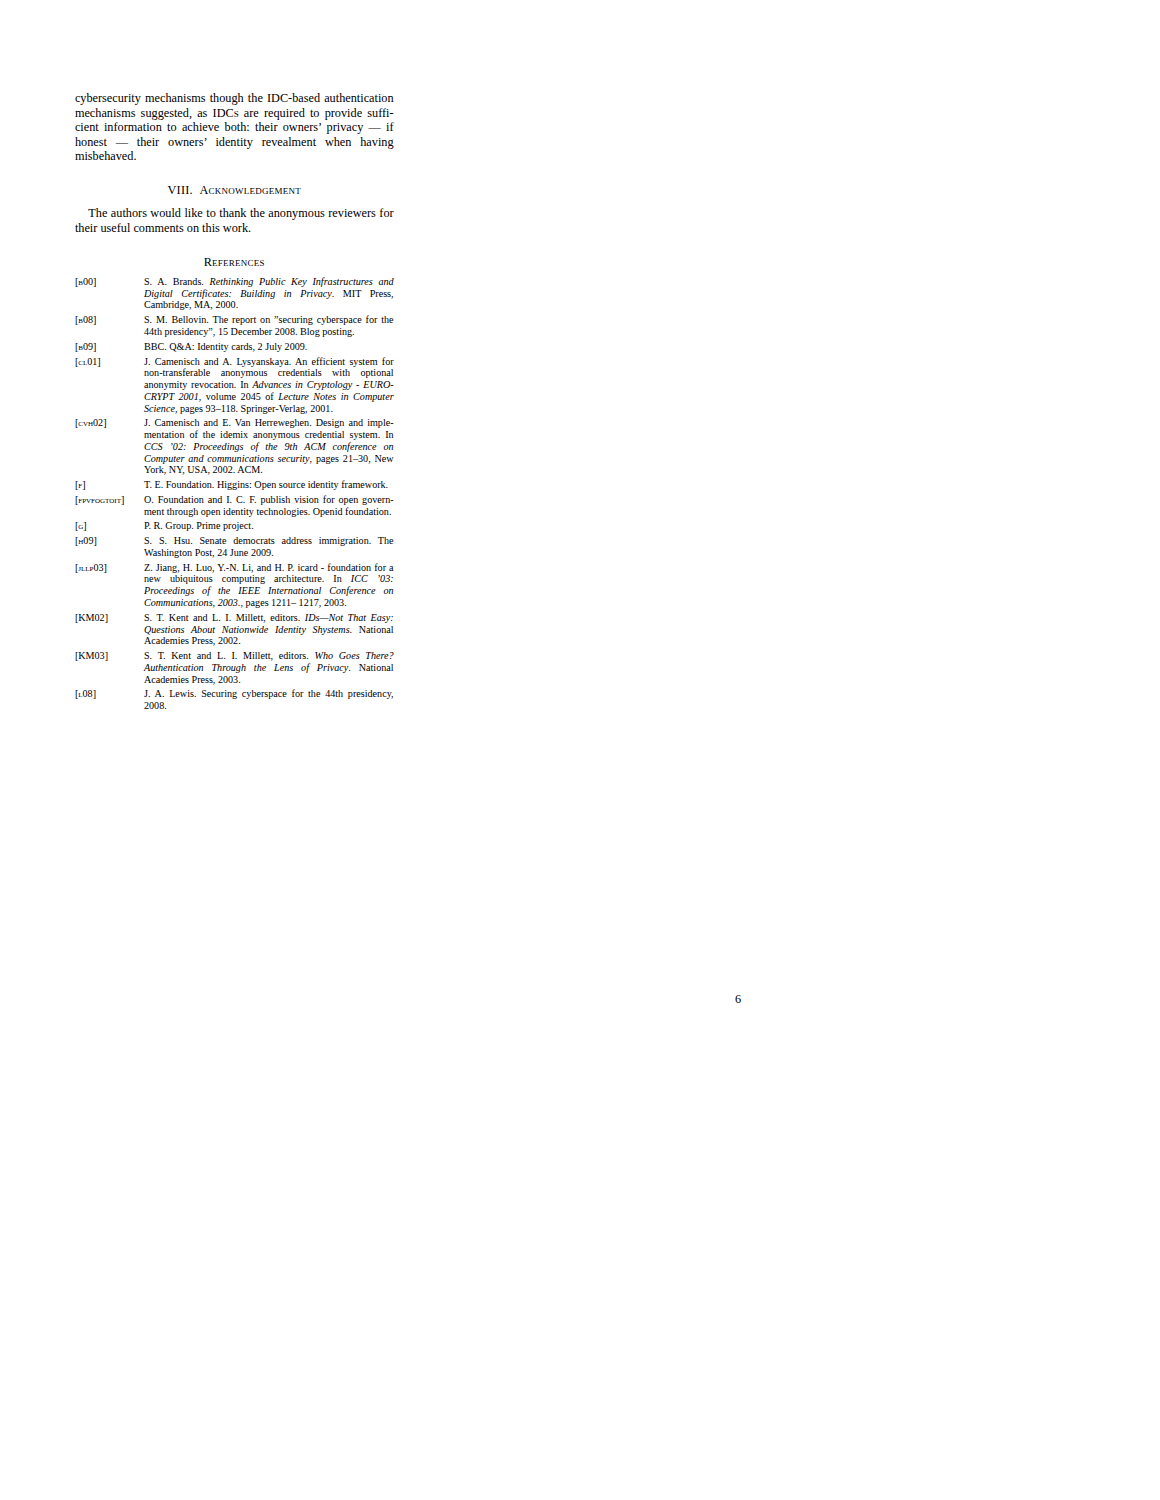cybersecurity mechanisms though the IDC-based authentication mechanisms suggested, as IDCs are required to provide sufficient information to achieve both: their owners’ privacy — if honest — their owners’ identity revealment when having misbehaved.
VIII. Acknowledgement
The authors would like to thank the anonymous reviewers for their useful comments on this work.
References
| [ b 00] | S. A. Brands. Rethinking Public Key Infrastructures and Digital Certificates: Building in Privacy . MIT Press, Cambridge, MA, 2000. |
| [ b 08] | S. M. Bellovin. The report on ”securing cyberspace for the 44th presidency”, 15 December 2008. Blog posting. |
| [ b 09] | BBC. Q&A: Identity cards, 2 July 2009. |
| [ cl 01] | J. Camenisch and A. Lysyanskaya. An efficient system for non-transferable anonymous credentials with optional anonymity revocation. In Advances in Cryptology - EURO-CRYPT 2001 , volume 2045 of Lecture Notes in Computer Science , pages 93–118. Springer-Verlag, 2001. |
| [ cvh 02] | J. Camenisch and E. Van Herreweghen. Design and implementation of the idemix anonymous credential system. In CCS ’02: Proceedings of the 9th ACM conference on Computer and communications security , pages 21–30, New York, NY, USA, 2002. ACM. |
| [ f ] | T. E. Foundation. Higgins: Open source identity framework. |
| [ fpvfogtoit ] | O. Foundation and I. C. F. publish vision for open government through open identity technologies. Openid foundation. |
| [ g ] | P. R. Group. Prime project. |
| [ h 09] | S. S. Hsu. Senate democrats address immigration. The Washington Post, 24 June 2009. |
| [ jllp 03] | Z. Jiang, H. Luo, Y.-N. Li, and H. P. icard - foundation for a new ubiquitous computing architecture. In ICC ’03: Proceedings of the IEEE International Conference on Communications, 2003. , pages 1211– 1217, 2003. |
| [KM02] | S. T. Kent and L. I. Millett, editors. IDs—Not That Easy: Questions About Nationwide Identity Shystems . National Academies Press, 2002. |
| [KM03] | S. T. Kent and L. I. Millett, editors. Who Goes There? Authentication Through the Lens of Privacy . National Academies Press, 2003. |
| [ l 08] | J. A. Lewis. Securing cyberspace for the 44th presidency, 2008. |
6